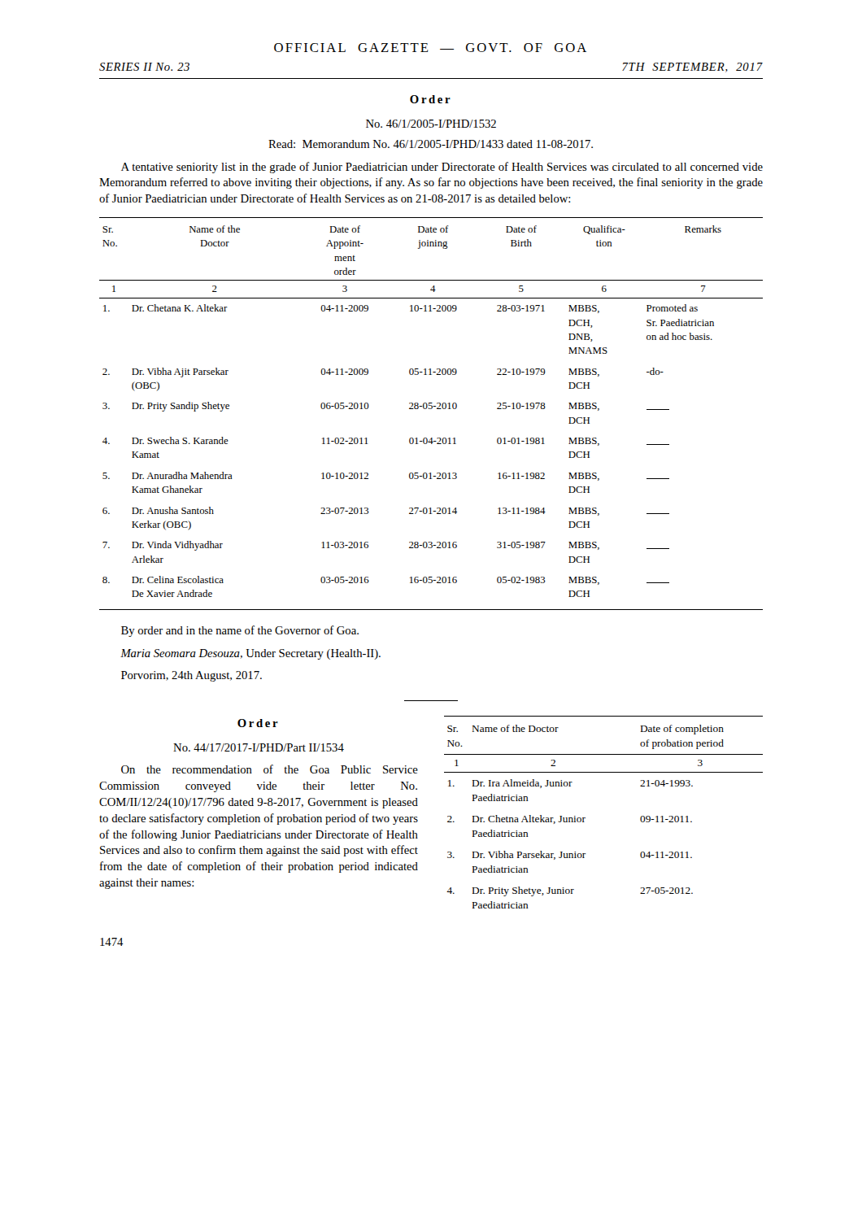OFFICIAL GAZETTE — GOVT. OF GOA
SERIES II No. 23 7TH SEPTEMBER, 2017
Order
No. 46/1/2005-I/PHD/1532
Read: Memorandum No. 46/1/2005-I/PHD/1433 dated 11-08-2017.
A tentative seniority list in the grade of Junior Paediatrician under Directorate of Health Services was circulated to all concerned vide Memorandum referred to above inviting their objections, if any. As so far no objections have been received, the final seniority in the grade of Junior Paediatrician under Directorate of Health Services as on 21-08-2017 is as detailed below:
| Sr. No. | Name of the Doctor | Date of Appoint- ment order | Date of joining | Date of Birth | Qualifica- tion | Remarks |
| --- | --- | --- | --- | --- | --- | --- |
| 1 | 2 | 3 | 4 | 5 | 6 | 7 |
| 1. | Dr. Chetana K. Altekar | 04-11-2009 | 10-11-2009 | 28-03-1971 | MBBS, DCH, DNB, MNAMS | Promoted as Sr. Paediatrician on ad hoc basis. |
| 2. | Dr. Vibha Ajit Parsekar (OBC) | 04-11-2009 | 05-11-2009 | 22-10-1979 | MBBS, DCH | -do- |
| 3. | Dr. Prity Sandip Shetye | 06-05-2010 | 28-05-2010 | 25-10-1978 | MBBS, DCH | |
| 4. | Dr. Swecha S. Karande Kamat | 11-02-2011 | 01-04-2011 | 01-01-1981 | MBBS, DCH | |
| 5. | Dr. Anuradha Mahendra Kamat Ghanekar | 10-10-2012 | 05-01-2013 | 16-11-1982 | MBBS, DCH | |
| 6. | Dr. Anusha Santosh Kerkar (OBC) | 23-07-2013 | 27-01-2014 | 13-11-1984 | MBBS, DCH | |
| 7. | Dr. Vinda Vidhyadhar Arlekar | 11-03-2016 | 28-03-2016 | 31-05-1987 | MBBS, DCH | |
| 8. | Dr. Celina Escolastica De Xavier Andrade | 03-05-2016 | 16-05-2016 | 05-02-1983 | MBBS, DCH | |
By order and in the name of the Governor of Goa.
Maria Seomara Desouza, Under Secretary (Health-II).
Porvorim, 24th August, 2017.
Order
No. 44/17/2017-I/PHD/Part II/1534
On the recommendation of the Goa Public Service Commission conveyed vide their letter No. COM/II/12/24(10)/17/796 dated 9-8-2017, Government is pleased to declare satisfactory completion of probation period of two years of the following Junior Paediatricians under Directorate of Health Services and also to confirm them against the said post with effect from the date of completion of their probation period indicated against their names:
| Sr. No. | Name of the Doctor | Date of completion of probation period |
| --- | --- | --- |
| 1 | 2 | 3 |
| 1. | Dr. Ira Almeida, Junior Paediatrician | 21-04-1993. |
| 2. | Dr. Chetna Altekar, Junior Paediatrician | 09-11-2011. |
| 3. | Dr. Vibha Parsekar, Junior Paediatrician | 04-11-2011. |
| 4. | Dr. Prity Shetye, Junior Paediatrician | 27-05-2012. |
1474